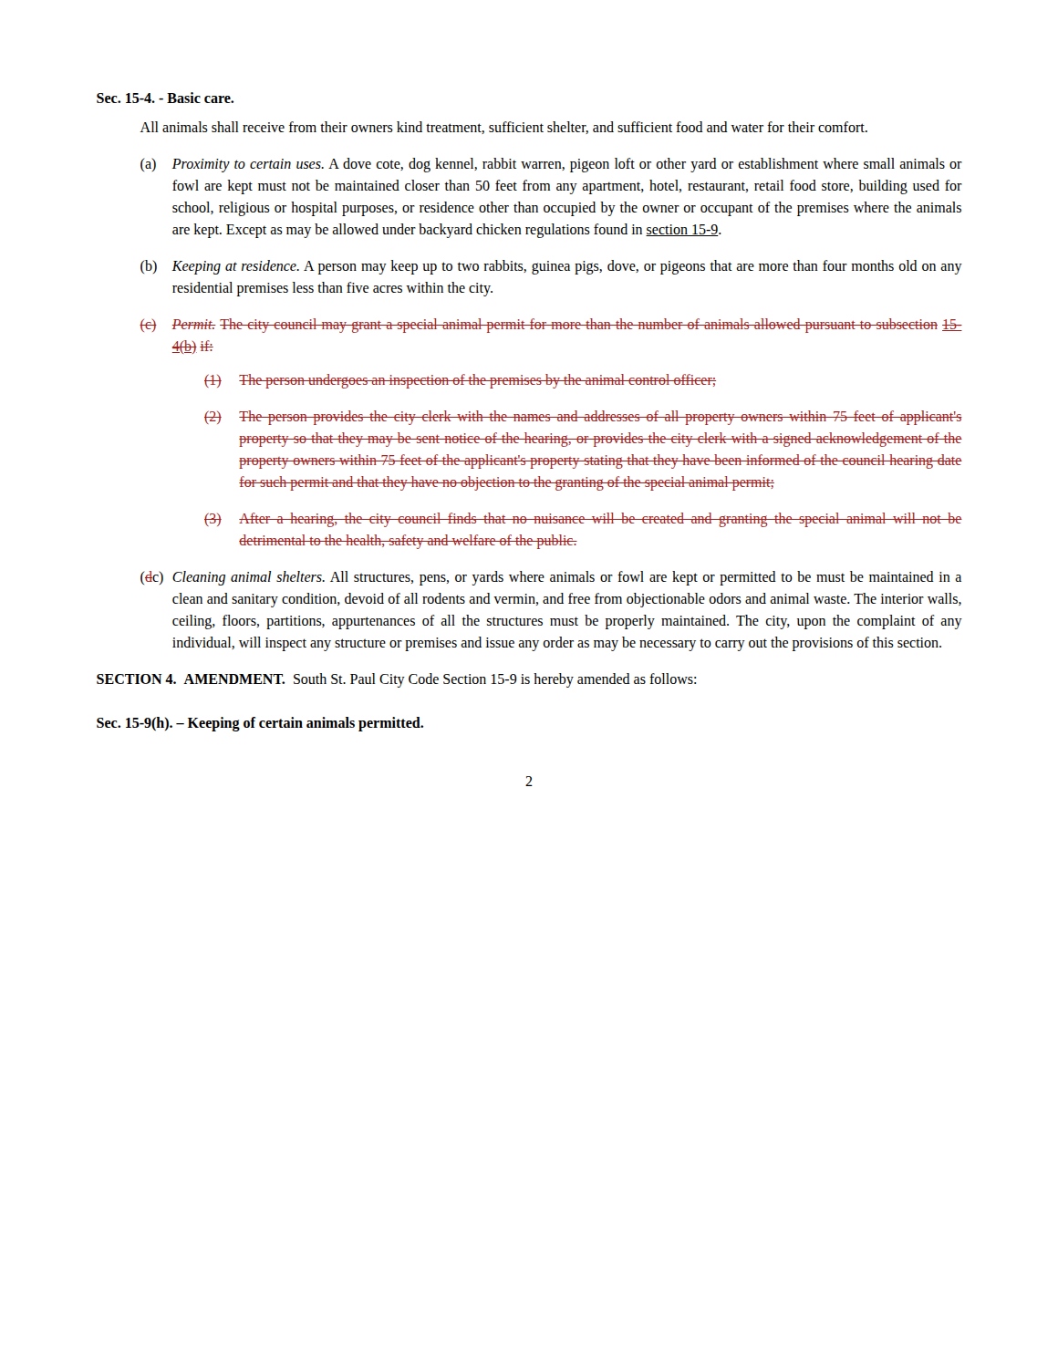Sec. 15-4. - Basic care.
All animals shall receive from their owners kind treatment, sufficient shelter, and sufficient food and water for their comfort.
(a) Proximity to certain uses. A dove cote, dog kennel, rabbit warren, pigeon loft or other yard or establishment where small animals or fowl are kept must not be maintained closer than 50 feet from any apartment, hotel, restaurant, retail food store, building used for school, religious or hospital purposes, or residence other than occupied by the owner or occupant of the premises where the animals are kept. Except as may be allowed under backyard chicken regulations found in section 15-9.
(b) Keeping at residence. A person may keep up to two rabbits, guinea pigs, dove, or pigeons that are more than four months old on any residential premises less than five acres within the city.
(c) Permit. The city council may grant a special animal permit for more than the number of animals allowed pursuant to subsection 15-4(b) if:
(1) The person undergoes an inspection of the premises by the animal control officer;
(2) The person provides the city clerk with the names and addresses of all property owners within 75 feet of applicant's property so that they may be sent notice of the hearing, or provides the city clerk with a signed acknowledgement of the property owners within 75 feet of the applicant's property stating that they have been informed of the council hearing date for such permit and that they have no objection to the granting of the special animal permit;
(3) After a hearing, the city council finds that no nuisance will be created and granting the special animal will not be detrimental to the health, safety and welfare of the public.
(dc) Cleaning animal shelters. All structures, pens, or yards where animals or fowl are kept or permitted to be must be maintained in a clean and sanitary condition, devoid of all rodents and vermin, and free from objectionable odors and animal waste. The interior walls, ceiling, floors, partitions, appurtenances of all the structures must be properly maintained. The city, upon the complaint of any individual, will inspect any structure or premises and issue any order as may be necessary to carry out the provisions of this section.
SECTION 4. AMENDMENT. South St. Paul City Code Section 15-9 is hereby amended as follows:
Sec. 15-9(h). – Keeping of certain animals permitted.
2